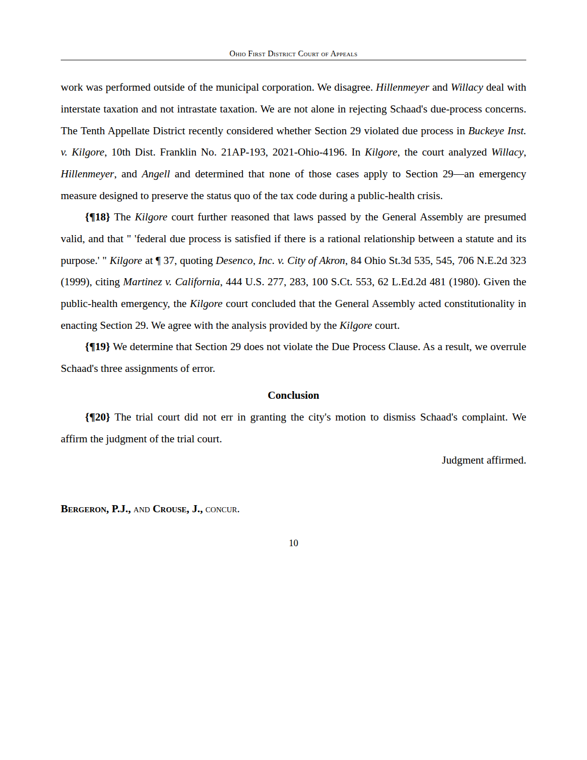Ohio First District Court of Appeals
work was performed outside of the municipal corporation. We disagree. Hillenmeyer and Willacy deal with interstate taxation and not intrastate taxation. We are not alone in rejecting Schaad's due-process concerns. The Tenth Appellate District recently considered whether Section 29 violated due process in Buckeye Inst. v. Kilgore, 10th Dist. Franklin No. 21AP-193, 2021-Ohio-4196. In Kilgore, the court analyzed Willacy, Hillenmeyer, and Angell and determined that none of those cases apply to Section 29—an emergency measure designed to preserve the status quo of the tax code during a public-health crisis.
{¶18} The Kilgore court further reasoned that laws passed by the General Assembly are presumed valid, and that " 'federal due process is satisfied if there is a rational relationship between a statute and its purpose.' " Kilgore at ¶ 37, quoting Desenco, Inc. v. City of Akron, 84 Ohio St.3d 535, 545, 706 N.E.2d 323 (1999), citing Martinez v. California, 444 U.S. 277, 283, 100 S.Ct. 553, 62 L.Ed.2d 481 (1980). Given the public-health emergency, the Kilgore court concluded that the General Assembly acted constitutionality in enacting Section 29. We agree with the analysis provided by the Kilgore court.
{¶19} We determine that Section 29 does not violate the Due Process Clause. As a result, we overrule Schaad's three assignments of error.
Conclusion
{¶20} The trial court did not err in granting the city's motion to dismiss Schaad's complaint. We affirm the judgment of the trial court.
Judgment affirmed.
Bergeron, P.J., and Crouse, J., concur.
10